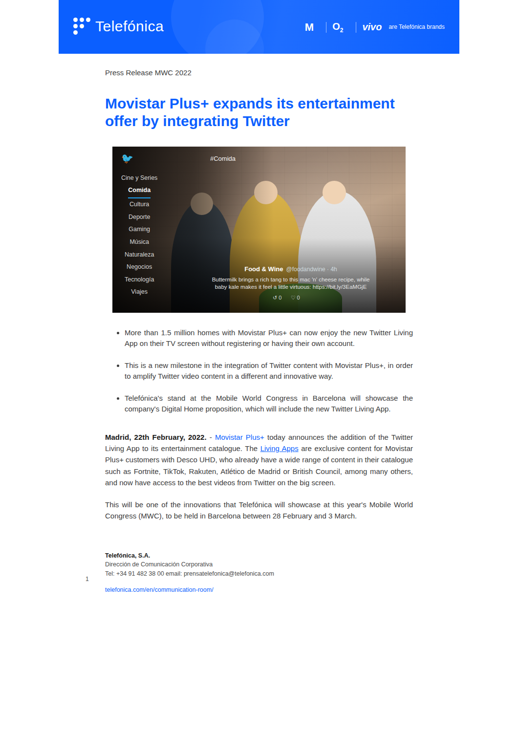Telefónica
M O2 vivo are Telefónica brands
Press Release MWC 2022
Movistar Plus+ expands its entertainment
offer by integrating Twitter
🐦
#Comida
Cine y Series
Comida
Cultura
Deporte
Gaming
Música
Naturaleza
Negocios
Tecnología
Viajes
Food & Wine@foodandwine · 4h
Buttermilk brings a rich tang to this mac 'n' cheese recipe, while baby kale makes it feel a little virtuous: https://bit.ly/3EaMGjE
↺ 0♡ 0
More than 1.5 million homes with Movistar Plus+ can now enjoy the new Twitter Living App on their TV screen without registering or having their own account.
This is a new milestone in the integration of Twitter content with Movistar Plus+, in order to amplify Twitter video content in a different and innovative way.
Telefónica's stand at the Mobile World Congress in Barcelona will showcase the company's Digital Home proposition, which will include the new Twitter Living App.
Madrid, 22th February, 2022. - Movistar Plus+ today announces the addition of the Twitter Living App to its entertainment catalogue. The Living Apps are exclusive content for Movistar Plus+ customers with Desco UHD, who already have a wide range of content in their catalogue such as Fortnite, TikTok, Rakuten, Atlético de Madrid or British Council, among many others, and now have access to the best videos from Twitter on the big screen.
This will be one of the innovations that Telefónica will showcase at this year's Mobile World Congress (MWC), to be held in Barcelona between 28 February and 3 March.
Telefónica, S.A.
Dirección de Comunicación Corporativa
Tel: +34 91 482 38 00 email: prensatelefonica@telefonica.com
telefonica.com/en/communication-room/
1